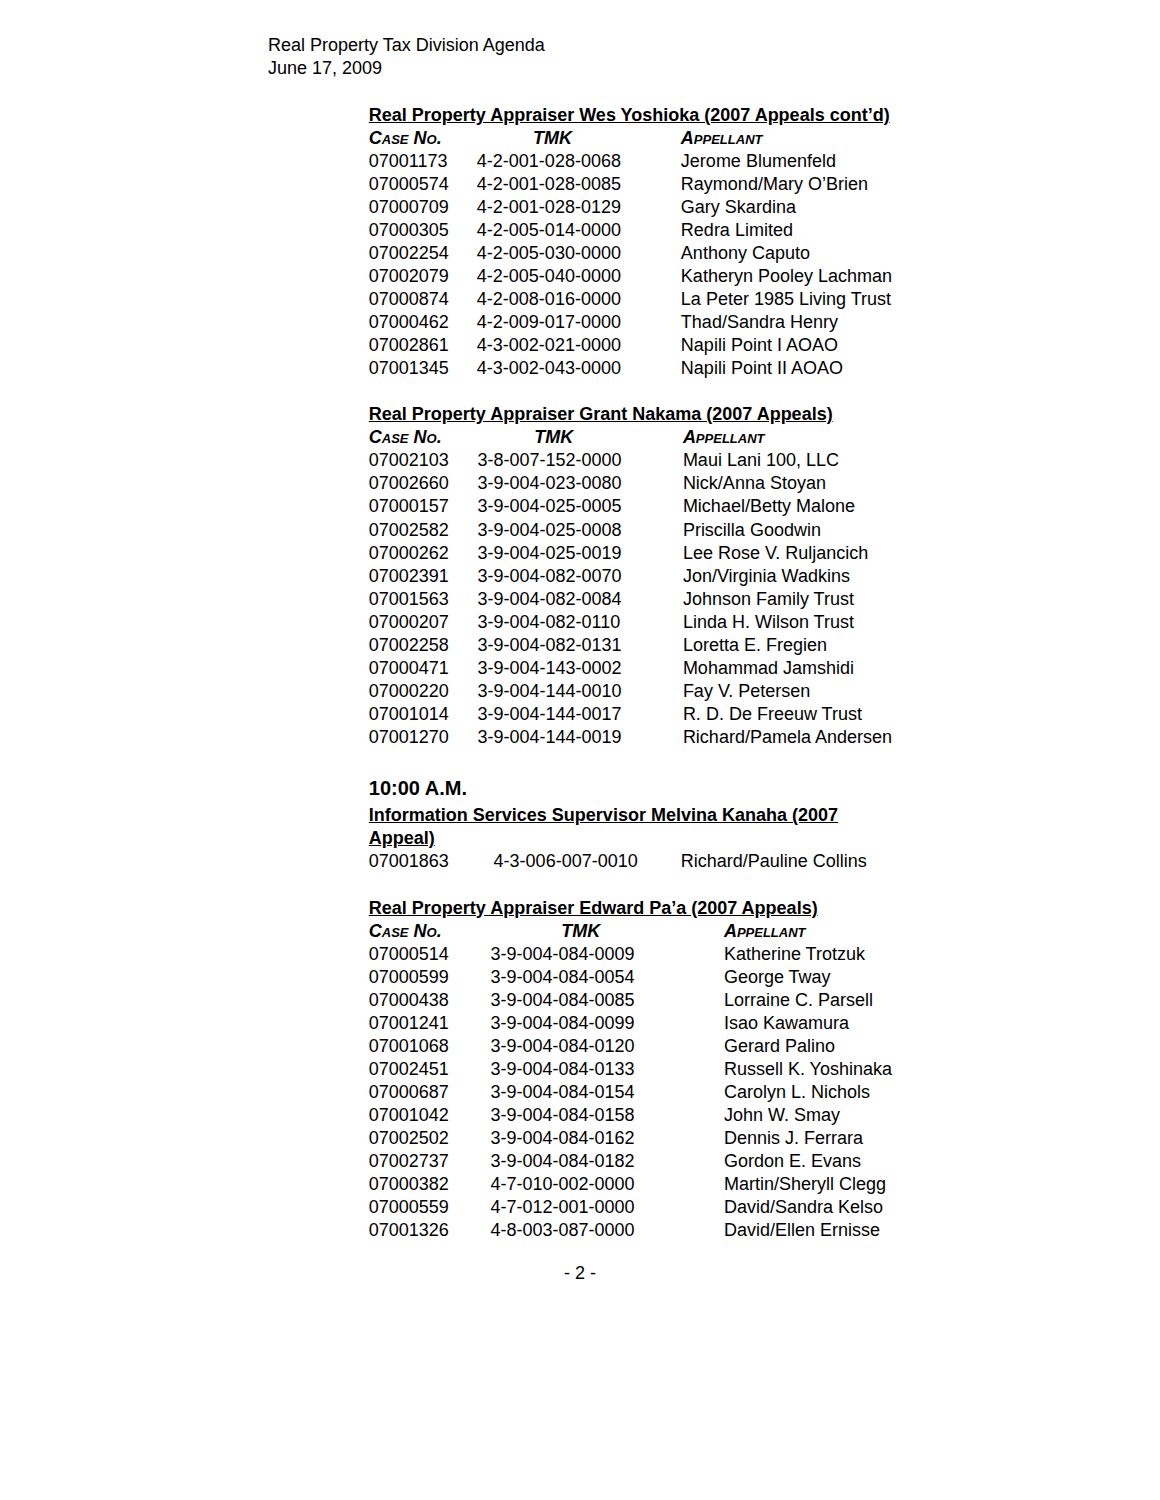Real Property Tax Division Agenda
June 17, 2009
Real Property Appraiser Wes Yoshioka (2007 Appeals cont’d)
| Case No. | TMK | Appellant |
| 07001173 | 4-2-001-028-0068 | Jerome Blumenfeld |
| 07000574 | 4-2-001-028-0085 | Raymond/Mary O’Brien |
| 07000709 | 4-2-001-028-0129 | Gary Skardina |
| 07000305 | 4-2-005-014-0000 | Redra Limited |
| 07002254 | 4-2-005-030-0000 | Anthony Caputo |
| 07002079 | 4-2-005-040-0000 | Katheryn Pooley Lachman |
| 07000874 | 4-2-008-016-0000 | La Peter 1985 Living Trust |
| 07000462 | 4-2-009-017-0000 | Thad/Sandra Henry |
| 07002861 | 4-3-002-021-0000 | Napili Point I AOAO |
| 07001345 | 4-3-002-043-0000 | Napili Point II AOAO |
Real Property Appraiser Grant Nakama (2007 Appeals)
| Case No. | TMK | Appellant |
| 07002103 | 3-8-007-152-0000 | Maui Lani 100, LLC |
| 07002660 | 3-9-004-023-0080 | Nick/Anna Stoyan |
| 07000157 | 3-9-004-025-0005 | Michael/Betty Malone |
| 07002582 | 3-9-004-025-0008 | Priscilla Goodwin |
| 07000262 | 3-9-004-025-0019 | Lee Rose V. Ruljancich |
| 07002391 | 3-9-004-082-0070 | Jon/Virginia Wadkins |
| 07001563 | 3-9-004-082-0084 | Johnson Family Trust |
| 07000207 | 3-9-004-082-0110 | Linda H. Wilson Trust |
| 07002258 | 3-9-004-082-0131 | Loretta E. Fregien |
| 07000471 | 3-9-004-143-0002 | Mohammad Jamshidi |
| 07000220 | 3-9-004-144-0010 | Fay V. Petersen |
| 07001014 | 3-9-004-144-0017 | R. D. De Freeuw Trust |
| 07001270 | 3-9-004-144-0019 | Richard/Pamela Andersen |
10:00 A.M.
Information Services Supervisor Melvina Kanaha (2007 Appeal)
070018634-3-006-007-0010 Richard/Pauline Collins
Real Property Appraiser Edward Pa’a (2007 Appeals)
| Case No. | TMK | Appellant |
| 07000514 | 3-9-004-084-0009 | Katherine Trotzuk |
| 07000599 | 3-9-004-084-0054 | George Tway |
| 07000438 | 3-9-004-084-0085 | Lorraine C. Parsell |
| 07001241 | 3-9-004-084-0099 | Isao Kawamura |
| 07001068 | 3-9-004-084-0120 | Gerard Palino |
| 07002451 | 3-9-004-084-0133 | Russell K. Yoshinaka |
| 07000687 | 3-9-004-084-0154 | Carolyn L. Nichols |
| 07001042 | 3-9-004-084-0158 | John W. Smay |
| 07002502 | 3-9-004-084-0162 | Dennis J. Ferrara |
| 07002737 | 3-9-004-084-0182 | Gordon E. Evans |
| 07000382 | 4-7-010-002-0000 | Martin/Sheryll Clegg |
| 07000559 | 4-7-012-001-0000 | David/Sandra Kelso |
| 07001326 | 4-8-003-087-0000 | David/Ellen Ernisse |
- 2 -